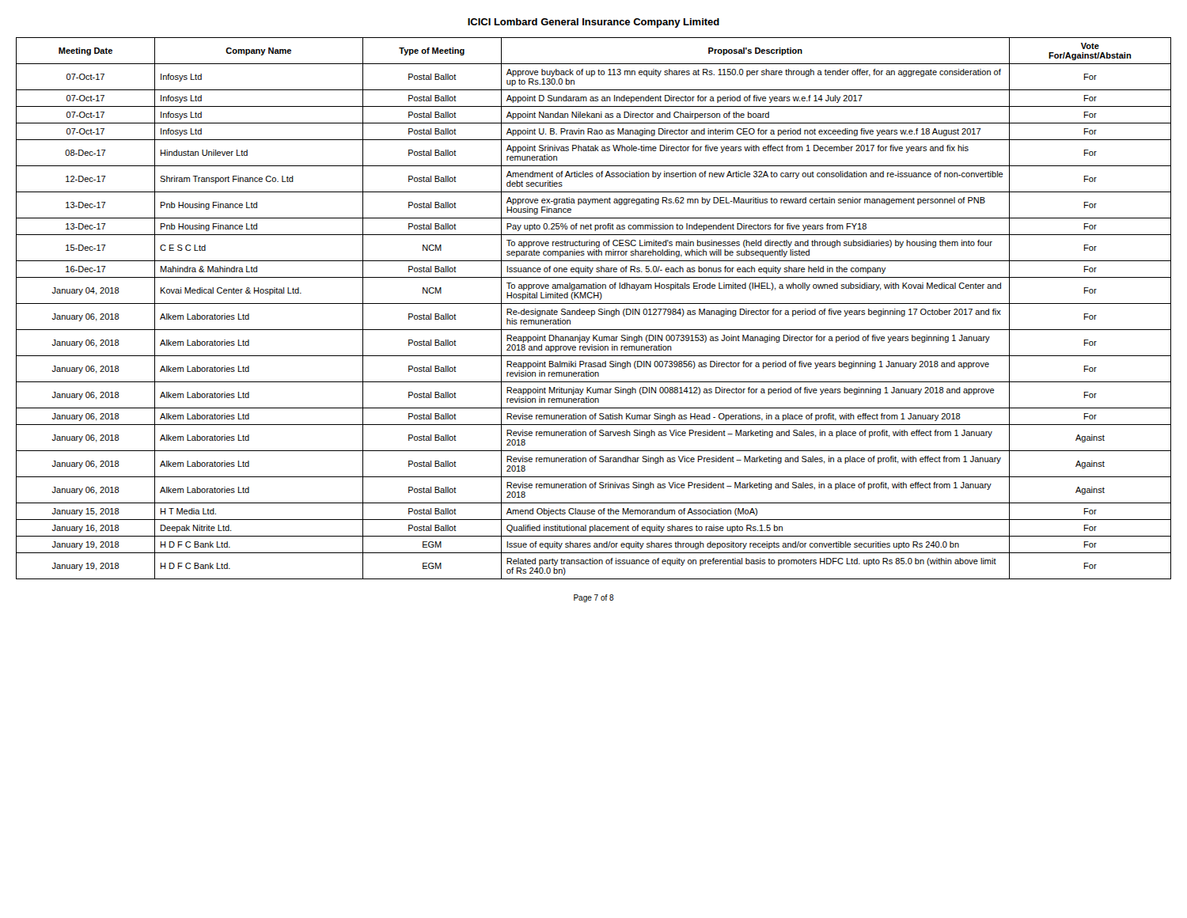ICICI Lombard General Insurance Company Limited
| Meeting Date | Company Name | Type of Meeting | Proposal's Description | Vote For/Against/Abstain |
| --- | --- | --- | --- | --- |
| 07-Oct-17 | Infosys Ltd | Postal Ballot | Approve buyback of up to 113 mn equity shares at Rs. 1150.0 per share through a tender offer, for an aggregate consideration of up to Rs.130.0 bn | For |
| 07-Oct-17 | Infosys Ltd | Postal Ballot | Appoint D Sundaram as an Independent Director for a period of five years w.e.f 14 July 2017 | For |
| 07-Oct-17 | Infosys Ltd | Postal Ballot | Appoint Nandan Nilekani as a Director and Chairperson of the board | For |
| 07-Oct-17 | Infosys Ltd | Postal Ballot | Appoint U. B. Pravin Rao as Managing Director and interim CEO for a period not exceeding five years w.e.f 18 August 2017 | For |
| 08-Dec-17 | Hindustan Unilever Ltd | Postal Ballot | Appoint Srinivas Phatak as Whole-time Director for five years with effect from 1 December 2017 for five years and fix his remuneration | For |
| 12-Dec-17 | Shriram Transport Finance Co. Ltd | Postal Ballot | Amendment of Articles of Association by insertion of new Article 32A to carry out consolidation and re-issuance of non-convertible debt securities | For |
| 13-Dec-17 | Pnb Housing Finance Ltd | Postal Ballot | Approve ex-gratia payment aggregating Rs.62 mn by DEL-Mauritius to reward certain senior management personnel of PNB Housing Finance | For |
| 13-Dec-17 | Pnb Housing Finance Ltd | Postal Ballot | Pay upto 0.25% of net profit as commission to Independent Directors for five years from FY18 | For |
| 15-Dec-17 | C E S C Ltd | NCM | To approve restructuring of CESC Limited's main businesses (held directly and through subsidiaries) by housing them into four separate companies with mirror shareholding, which will be subsequently listed | For |
| 16-Dec-17 | Mahindra & Mahindra Ltd | Postal Ballot | Issuance of one equity share of Rs. 5.0/- each as bonus for each equity share held in the company | For |
| January 04, 2018 | Kovai Medical Center & Hospital Ltd. | NCM | To approve amalgamation of Idhayam Hospitals Erode Limited (IHEL), a wholly owned subsidiary, with Kovai Medical Center and Hospital Limited (KMCH) | For |
| January 06, 2018 | Alkem Laboratories Ltd | Postal Ballot | Re-designate Sandeep Singh (DIN 01277984) as Managing Director for a period of five years beginning 17 October 2017 and fix his remuneration | For |
| January 06, 2018 | Alkem Laboratories Ltd | Postal Ballot | Reappoint Dhananjay Kumar Singh (DIN 00739153) as Joint Managing Director for a period of five years beginning 1 January 2018 and approve revision in remuneration | For |
| January 06, 2018 | Alkem Laboratories Ltd | Postal Ballot | Reappoint Balmiki Prasad Singh (DIN 00739856) as Director for a period of five years beginning 1 January 2018 and approve revision in remuneration | For |
| January 06, 2018 | Alkem Laboratories Ltd | Postal Ballot | Reappoint Mritunjay Kumar Singh (DIN 00881412) as Director for a period of five years beginning 1 January 2018 and approve revision in remuneration | For |
| January 06, 2018 | Alkem Laboratories Ltd | Postal Ballot | Revise remuneration of Satish Kumar Singh as Head - Operations, in a place of profit, with effect from 1 January 2018 | For |
| January 06, 2018 | Alkem Laboratories Ltd | Postal Ballot | Revise remuneration of Sarvesh Singh as Vice President – Marketing and Sales, in a place of profit, with effect from 1 January 2018 | Against |
| January 06, 2018 | Alkem Laboratories Ltd | Postal Ballot | Revise remuneration of Sarandhar Singh as Vice President – Marketing and Sales, in a place of profit, with effect from 1 January 2018 | Against |
| January 06, 2018 | Alkem Laboratories Ltd | Postal Ballot | Revise remuneration of Srinivas Singh as Vice President – Marketing and Sales, in a place of profit, with effect from 1 January 2018 | Against |
| January 15, 2018 | H T Media Ltd. | Postal Ballot | Amend Objects Clause of the Memorandum of Association (MoA) | For |
| January 16, 2018 | Deepak Nitrite Ltd. | Postal Ballot | Qualified institutional placement of equity shares to raise upto Rs.1.5 bn | For |
| January 19, 2018 | H D F C Bank Ltd. | EGM | Issue of equity shares and/or equity shares through depository receipts and/or convertible securities upto Rs 240.0 bn | For |
| January 19, 2018 | H D F C Bank Ltd. | EGM | Related party transaction of issuance of equity on preferential basis to promoters HDFC Ltd. upto Rs 85.0 bn (within above limit of Rs 240.0 bn) | For |
Page 7 of 8